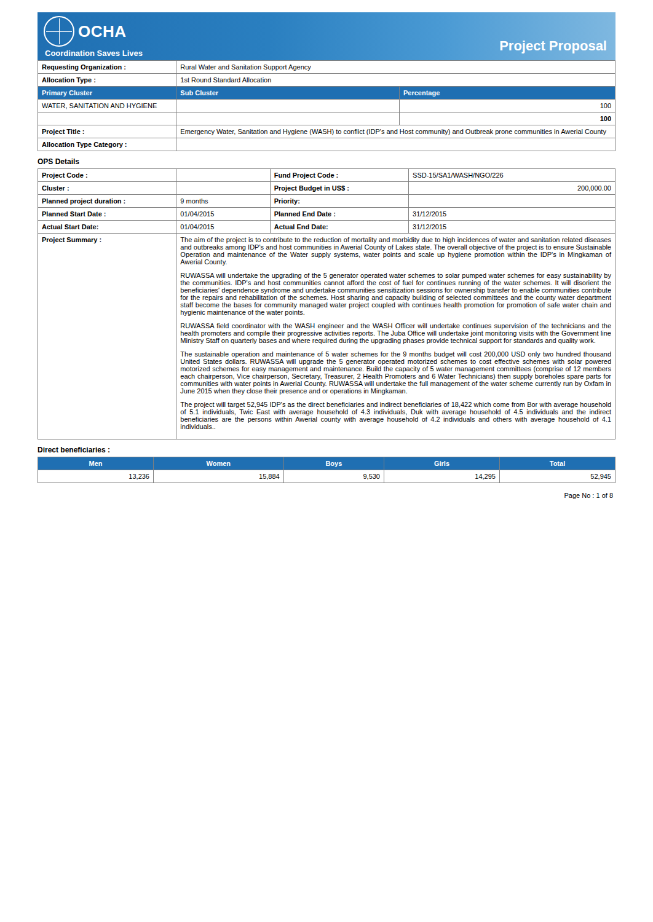OCHA
Coordination Saves Lives
Project Proposal
| Requesting Organization : | Rural Water and Sanitation Support Agency |
| Allocation Type : | 1st Round Standard Allocation |
| Primary Cluster | Sub Cluster | Percentage |
| WATER, SANITATION AND HYGIENE | | 100 |
| | | 100 |
| Project Title : | Emergency Water, Sanitation and Hygiene (WASH) to conflict (IDP's and Host community) and Outbreak prone communities in Awerial County |
| Allocation Type Category : | |
OPS Details
| Project Code : | | Fund Project Code : | SSD-15/SA1/WASH/NGO/226 |
| Cluster : | | Project Budget in US$ : | 200,000.00 |
| Planned project duration : | 9 months | Priority: | |
| Planned Start Date : | 01/04/2015 | Planned End Date : | 31/12/2015 |
| Actual Start Date: | 01/04/2015 | Actual End Date: | 31/12/2015 |
| Project Summary : | The aim of the project is to contribute to the reduction of mortality and morbidity due to high incidences of water and sanitation related diseases and outbreaks among IDP's and host communities in Awerial County of Lakes state. The overall objective of the project is to ensure Sustainable Operation and maintenance of the Water supply systems, water points and scale up hygiene promotion within the IDP's in Mingkaman of Awerial County. RUWASSA will undertake the upgrading of the 5 generator operated water schemes to solar pumped water schemes for easy sustainability by the communities. IDP's and host communities cannot afford the cost of fuel for continues running of the water schemes. It will disorient the beneficiaries' dependence syndrome and undertake communities sensitization sessions for ownership transfer to enable communities contribute for the repairs and rehabilitation of the schemes. Host sharing and capacity building of selected committees and the county water department staff become the bases for community managed water project coupled with continues health promotion for promotion of safe water chain and hygienic maintenance of the water points. RUWASSA field coordinator with the WASH engineer and the WASH Officer will undertake continues supervision of the technicians and the health promoters and compile their progressive activities reports. The Juba Office will undertake joint monitoring visits with the Government line Ministry Staff on quarterly bases and where required during the upgrading phases provide technical support for standards and quality work. The sustainable operation and maintenance of 5 water schemes for the 9 months budget will cost 200,000 USD only two hundred thousand United States dollars. RUWASSA will upgrade the 5 generator operated motorized schemes to cost effective schemes with solar powered motorized schemes for easy management and maintenance. Build the capacity of 5 water management committees (comprise of 12 members each chairperson, Vice chairperson, Secretary, Treasurer, 2 Health Promoters and 6 Water Technicians) then supply boreholes spare parts for communities with water points in Awerial County. RUWASSA will undertake the full management of the water scheme currently run by Oxfam in June 2015 when they close their presence and or operations in Mingkaman. The project will target 52,945 IDP's as the direct beneficiaries and indirect beneficiaries of 18,422 which come from Bor with average household of 5.1 individuals, Twic East with average household of 4.3 individuals, Duk with average household of 4.5 individuals and the indirect beneficiaries are the persons within Awerial county with average household of 4.2 individuals and others with average household of 4.1 individuals.. |
Direct beneficiaries :
| Men | Women | Boys | Girls | Total |
| --- | --- | --- | --- | --- |
| 13,236 | 15,884 | 9,530 | 14,295 | 52,945 |
Page No : 1 of 8